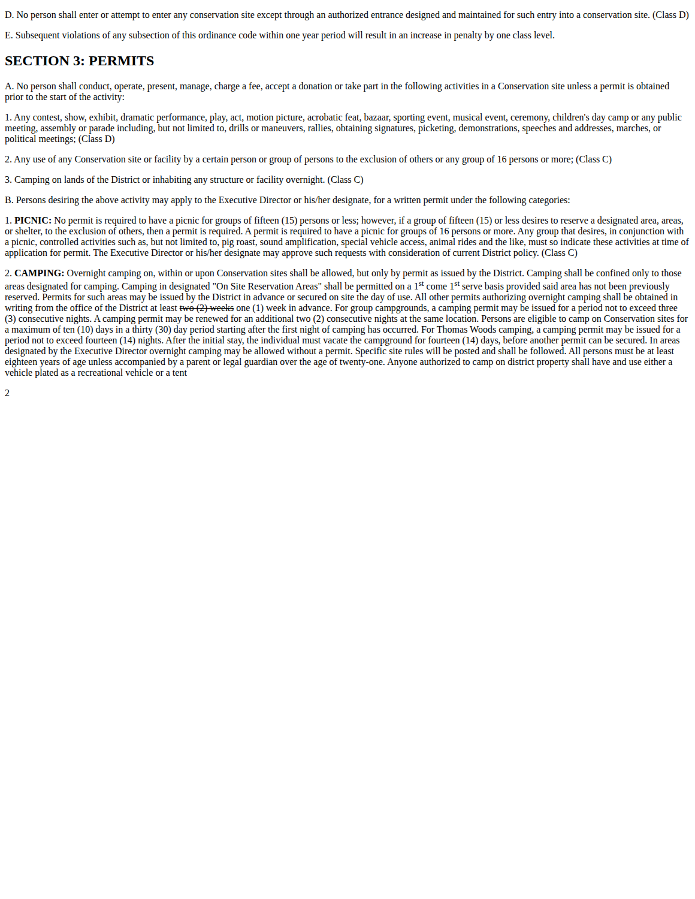D. No person shall enter or attempt to enter any conservation site except through an authorized entrance designed and maintained for such entry into a conservation site. (Class D)
E. Subsequent violations of any subsection of this ordinance code within one year period will result in an increase in penalty by one class level.
SECTION 3: PERMITS
A. No person shall conduct, operate, present, manage, charge a fee, accept a donation or take part in the following activities in a Conservation site unless a permit is obtained prior to the start of the activity:
1. Any contest, show, exhibit, dramatic performance, play, act, motion picture, acrobatic feat, bazaar, sporting event, musical event, ceremony, children's day camp or any public meeting, assembly or parade including, but not limited to, drills or maneuvers, rallies, obtaining signatures, picketing, demonstrations, speeches and addresses, marches, or political meetings; (Class D)
2. Any use of any Conservation site or facility by a certain person or group of persons to the exclusion of others or any group of 16 persons or more; (Class C)
3. Camping on lands of the District or inhabiting any structure or facility overnight. (Class C)
B. Persons desiring the above activity may apply to the Executive Director or his/her designate, for a written permit under the following categories:
1. PICNIC: No permit is required to have a picnic for groups of fifteen (15) persons or less; however, if a group of fifteen (15) or less desires to reserve a designated area, areas, or shelter, to the exclusion of others, then a permit is required. A permit is required to have a picnic for groups of 16 persons or more. Any group that desires, in conjunction with a picnic, controlled activities such as, but not limited to, pig roast, sound amplification, special vehicle access, animal rides and the like, must so indicate these activities at time of application for permit. The Executive Director or his/her designate may approve such requests with consideration of current District policy. (Class C)
2. CAMPING: Overnight camping on, within or upon Conservation sites shall be allowed, but only by permit as issued by the District. Camping shall be confined only to those areas designated for camping. Camping in designated "On Site Reservation Areas" shall be permitted on a 1st come 1st serve basis provided said area has not been previously reserved. Permits for such areas may be issued by the District in advance or secured on site the day of use. All other permits authorizing overnight camping shall be obtained in writing from the office of the District at least two (2) weeks one (1) week in advance. For group campgrounds, a camping permit may be issued for a period not to exceed three (3) consecutive nights. A camping permit may be renewed for an additional two (2) consecutive nights at the same location. Persons are eligible to camp on Conservation sites for a maximum of ten (10) days in a thirty (30) day period starting after the first night of camping has occurred. For Thomas Woods camping, a camping permit may be issued for a period not to exceed fourteen (14) nights. After the initial stay, the individual must vacate the campground for fourteen (14) days, before another permit can be secured. In areas designated by the Executive Director overnight camping may be allowed without a permit. Specific site rules will be posted and shall be followed. All persons must be at least eighteen years of age unless accompanied by a parent or legal guardian over the age of twenty-one. Anyone authorized to camp on district property shall have and use either a vehicle plated as a recreational vehicle or a tent
2